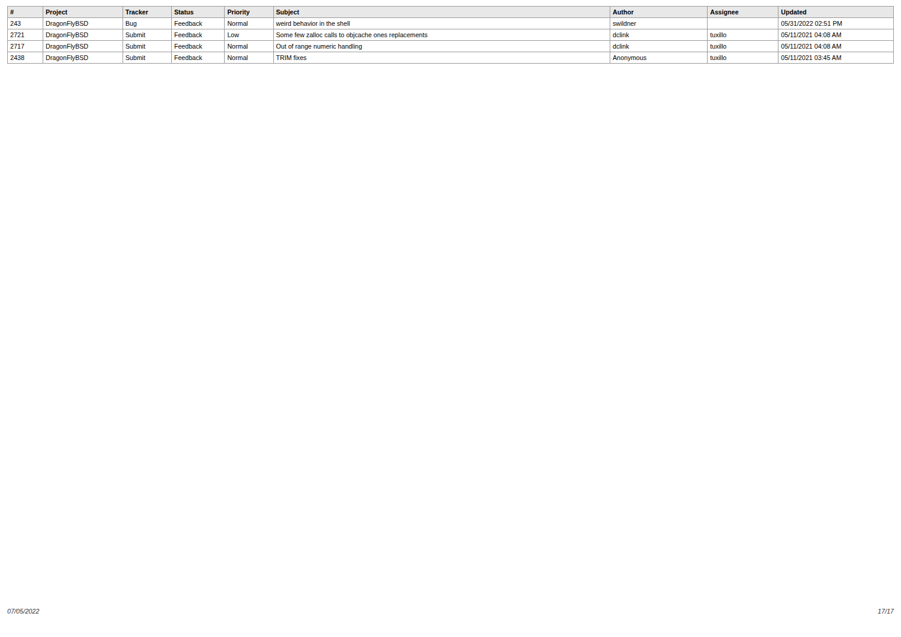| # | Project | Tracker | Status | Priority | Subject | Author | Assignee | Updated |
| --- | --- | --- | --- | --- | --- | --- | --- | --- |
| 243 | DragonFlyBSD | Bug | Feedback | Normal | weird behavior in the shell | swildner | | 05/31/2022 02:51 PM |
| 2721 | DragonFlyBSD | Submit | Feedback | Low | Some few zalloc calls to objcache ones replacements | dclink | tuxillo | 05/11/2021 04:08 AM |
| 2717 | DragonFlyBSD | Submit | Feedback | Normal | Out of range numeric handling | dclink | tuxillo | 05/11/2021 04:08 AM |
| 2438 | DragonFlyBSD | Submit | Feedback | Normal | TRIM fixes | Anonymous | tuxillo | 05/11/2021 03:45 AM |
07/05/2022 17/17